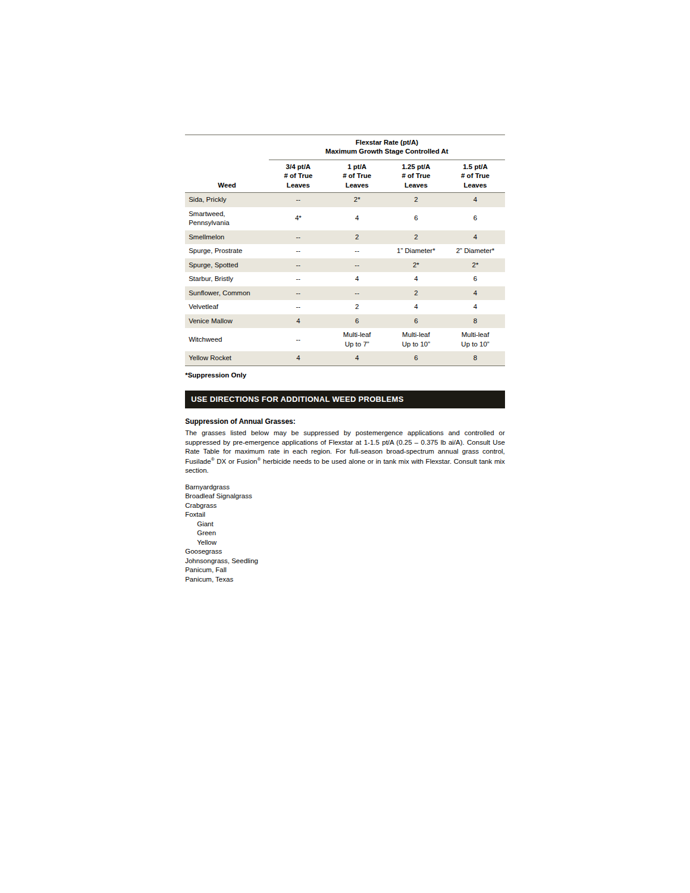| | Flexstar Rate (pt/A) Maximum Growth Stage Controlled At |
| --- | --- |
| Weed | 3/4 pt/A # of True Leaves | 1 pt/A # of True Leaves | 1.25 pt/A # of True Leaves | 1.5 pt/A # of True Leaves |
| Sida, Prickly | -- | 2* | 2 | 4 |
| Smartweed, Pennsylvania | 4* | 4 | 6 | 6 |
| Smellmelon | -- | 2 | 2 | 4 |
| Spurge, Prostrate | -- | -- | 1” Diameter* | 2” Diameter* |
| Spurge, Spotted | -- | -- | 2* | 2* |
| Starbur, Bristly | -- | 4 | 4 | 6 |
| Sunflower, Common | -- | -- | 2 | 4 |
| Velvetleaf | -- | 2 | 4 | 4 |
| Venice Mallow | 4 | 6 | 6 | 8 |
| Witchweed | -- | Multi-leaf Up to 7” | Multi-leaf Up to 10” | Multi-leaf Up to 10” |
| Yellow Rocket | 4 | 4 | 6 | 8 |
*Suppression Only
USE DIRECTIONS FOR ADDITIONAL WEED PROBLEMS
Suppression of Annual Grasses:
The grasses listed below may be suppressed by postemergence applications and controlled or suppressed by pre-emergence applications of Flexstar at 1-1.5 pt/A (0.25 – 0.375 lb ai/A). Consult Use Rate Table for maximum rate in each region. For full-season broad-spectrum annual grass control, Fusilade® DX or Fusion® herbicide needs to be used alone or in tank mix with Flexstar. Consult tank mix section.
Barnyardgrass
Broadleaf Signalgrass
Crabgrass
Foxtail
Giant
Green
Yellow
Goosegrass
Johnsongrass, Seedling
Panicum, Fall
Panicum, Texas